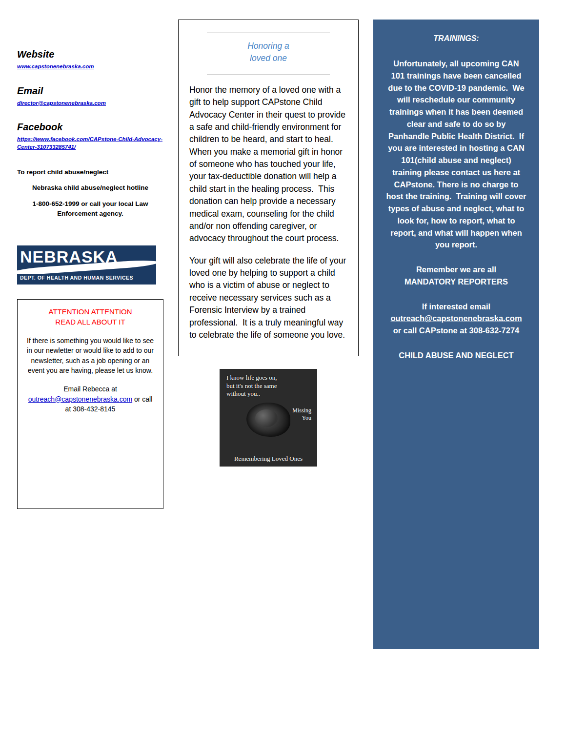Website
www.capstonenebraska.com
Email
director@capstonenebraska.com
Facebook
https://www.facebook.com/CAPstone-Child-Advocacy-Center-310733285741/
To report child abuse/neglect
Nebraska child abuse/neglect hotline
1-800-652-1999 or call your local Law Enforcement agency.
NEBRASKA
DEPT. OF HEALTH AND HUMAN SERVICES
ATTENTION ATTENTION
READ ALL ABOUT IT
If there is something you would like to see in our newletter or would like to add to our newsletter, such as a job opening or an event you are having, please let us know.
Email Rebecca at outreach@capstonenebraska.com or call at 308-432-8145
Honoring a
loved one
Honor the memory of a loved one with a gift to help support CAPstone Child Advocacy Center in their quest to provide a safe and child-friendly environment for children to be heard, and start to heal. When you make a memorial gift in honor of someone who has touched your life, your tax-deductible donation will help a child start in the healing process. This donation can help provide a necessary medical exam, counseling for the child and/or non offending caregiver, or advocacy throughout the court process.
Your gift will also celebrate the life of your loved one by helping to support a child who is a victim of abuse or neglect to receive necessary services such as a Forensic Interview by a trained professional. It is a truly meaningful way to celebrate the life of someone you love.
I know life goes on,
but it's not the same
without you..
Missing
You
Remembering Loved Ones
TRAININGS:
Unfortunately, all upcoming CAN 101 trainings have been cancelled due to the COVID-19 pandemic. We will reschedule our community trainings when it has been deemed clear and safe to do so by Panhandle Public Health District. If you are interested in hosting a CAN 101(child abuse and neglect) training please contact us here at CAPstone. There is no charge to host the training. Training will cover types of abuse and neglect, what to look for, how to report, what to report, and what will happen when you report.
Remember we are all
MANDATORY REPORTERS
If interested email outreach@capstonenebraska.com or call CAPstone at 308-632-7274
CHILD ABUSE AND NEGLECT